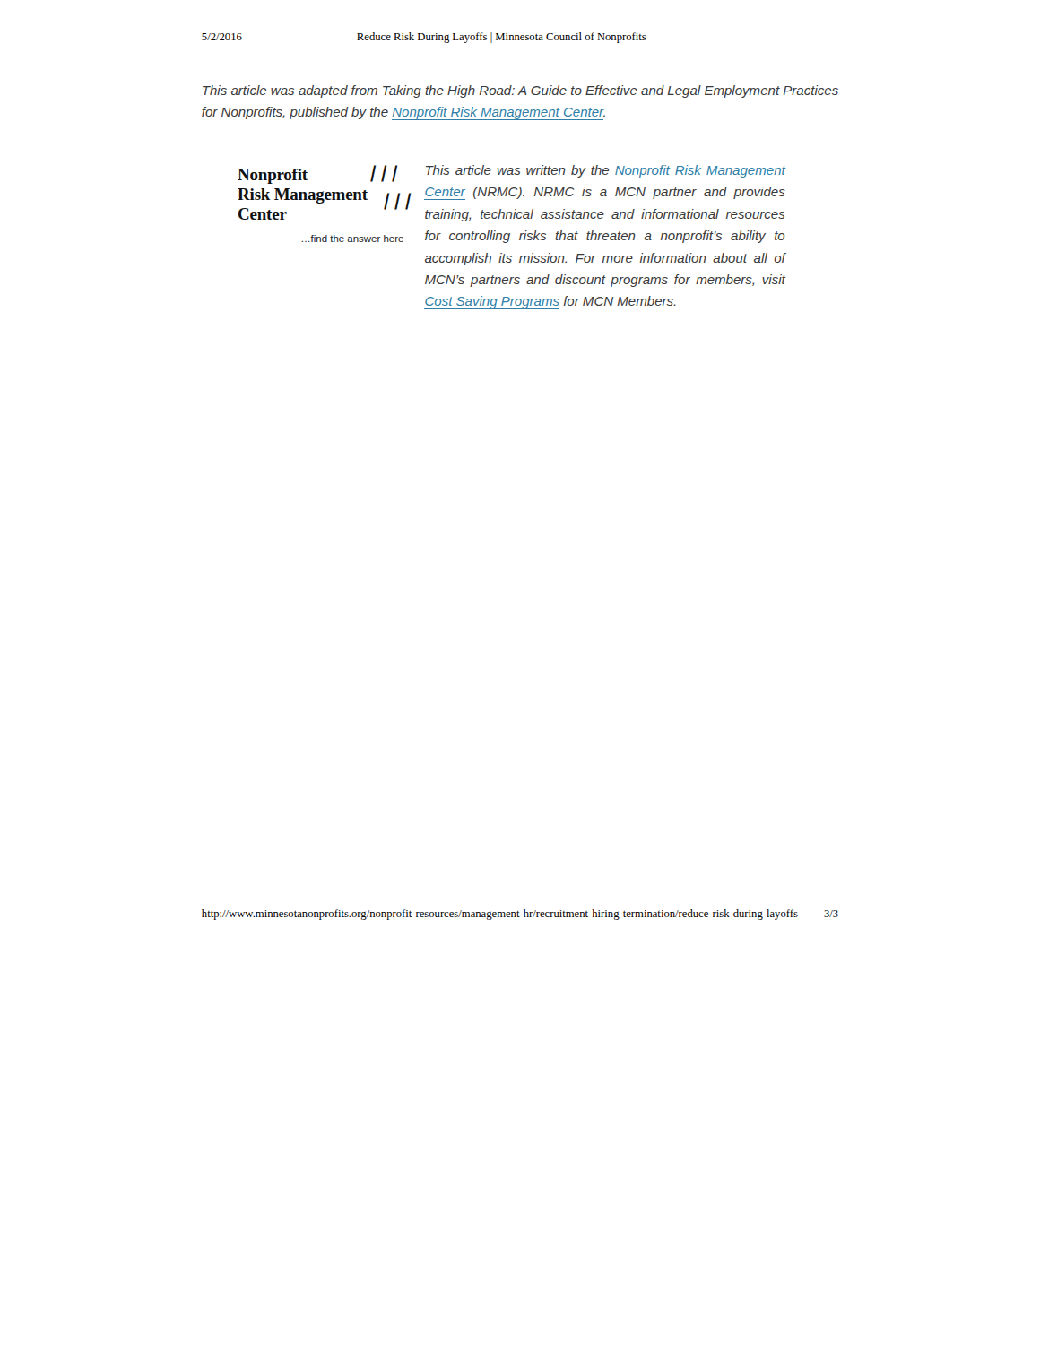5/2/2016 Reduce Risk During Layoffs | Minnesota Council of Nonprofits
This article was adapted from Taking the High Road: A Guide to Effective and Legal Employment Practices for Nonprofits, published by the Nonprofit Risk Management Center.
Nonprofit❘❘❘
Risk Management
Center❘❘❘
…find the answer here
This article was written by the Nonprofit Risk Management Center (NRMC). NRMC is a MCN partner and provides training, technical assistance and informational resources for controlling risks that threaten a nonprofit’s ability to accomplish its mission. For more information about all of MCN’s partners and discount programs for members, visit Cost Saving Programs for MCN Members.
http://www.minnesotanonprofits.org/nonprofit-resources/management-hr/recruitment-hiring-termination/reduce-risk-during-layoffs 3/3